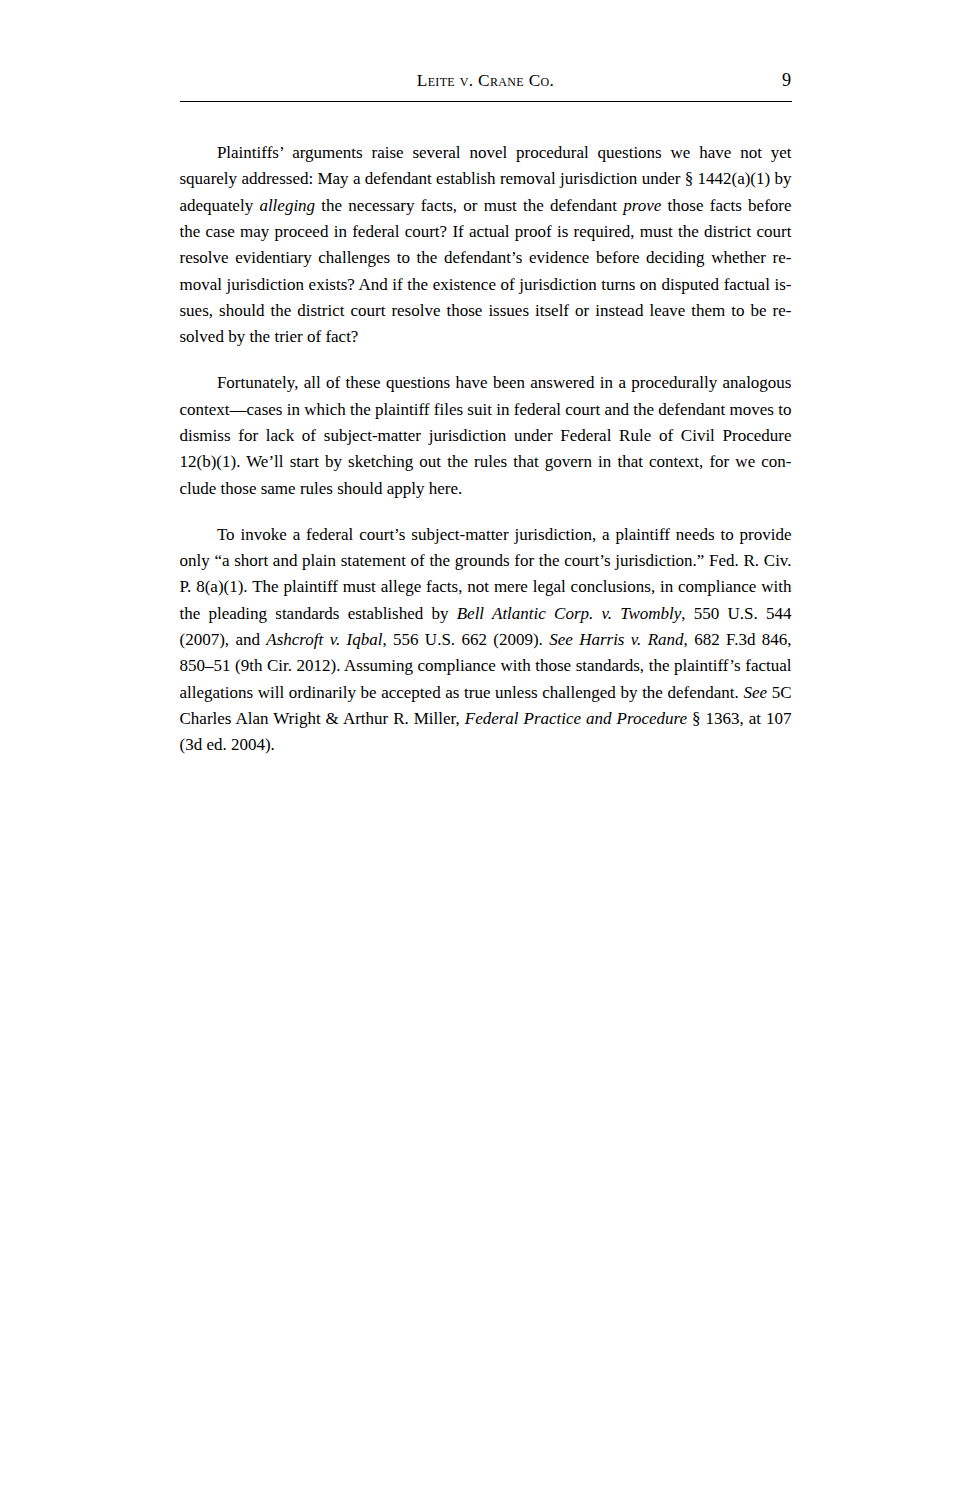Leite v. Crane Co. 9
Plaintiffs’ arguments raise several novel procedural questions we have not yet squarely addressed: May a defendant establish removal jurisdiction under § 1442(a)(1) by adequately alleging the necessary facts, or must the defendant prove those facts before the case may proceed in federal court? If actual proof is required, must the district court resolve evidentiary challenges to the defendant’s evidence before deciding whether removal jurisdiction exists? And if the existence of jurisdiction turns on disputed factual issues, should the district court resolve those issues itself or instead leave them to be resolved by the trier of fact?
Fortunately, all of these questions have been answered in a procedurally analogous context—cases in which the plaintiff files suit in federal court and the defendant moves to dismiss for lack of subject-matter jurisdiction under Federal Rule of Civil Procedure 12(b)(1). We’ll start by sketching out the rules that govern in that context, for we conclude those same rules should apply here.
To invoke a federal court’s subject-matter jurisdiction, a plaintiff needs to provide only “a short and plain statement of the grounds for the court’s jurisdiction.” Fed. R. Civ. P. 8(a)(1). The plaintiff must allege facts, not mere legal conclusions, in compliance with the pleading standards established by Bell Atlantic Corp. v. Twombly, 550 U.S. 544 (2007), and Ashcroft v. Iqbal, 556 U.S. 662 (2009). See Harris v. Rand, 682 F.3d 846, 850–51 (9th Cir. 2012). Assuming compliance with those standards, the plaintiff’s factual allegations will ordinarily be accepted as true unless challenged by the defendant. See 5C Charles Alan Wright & Arthur R. Miller, Federal Practice and Procedure § 1363, at 107 (3d ed. 2004).